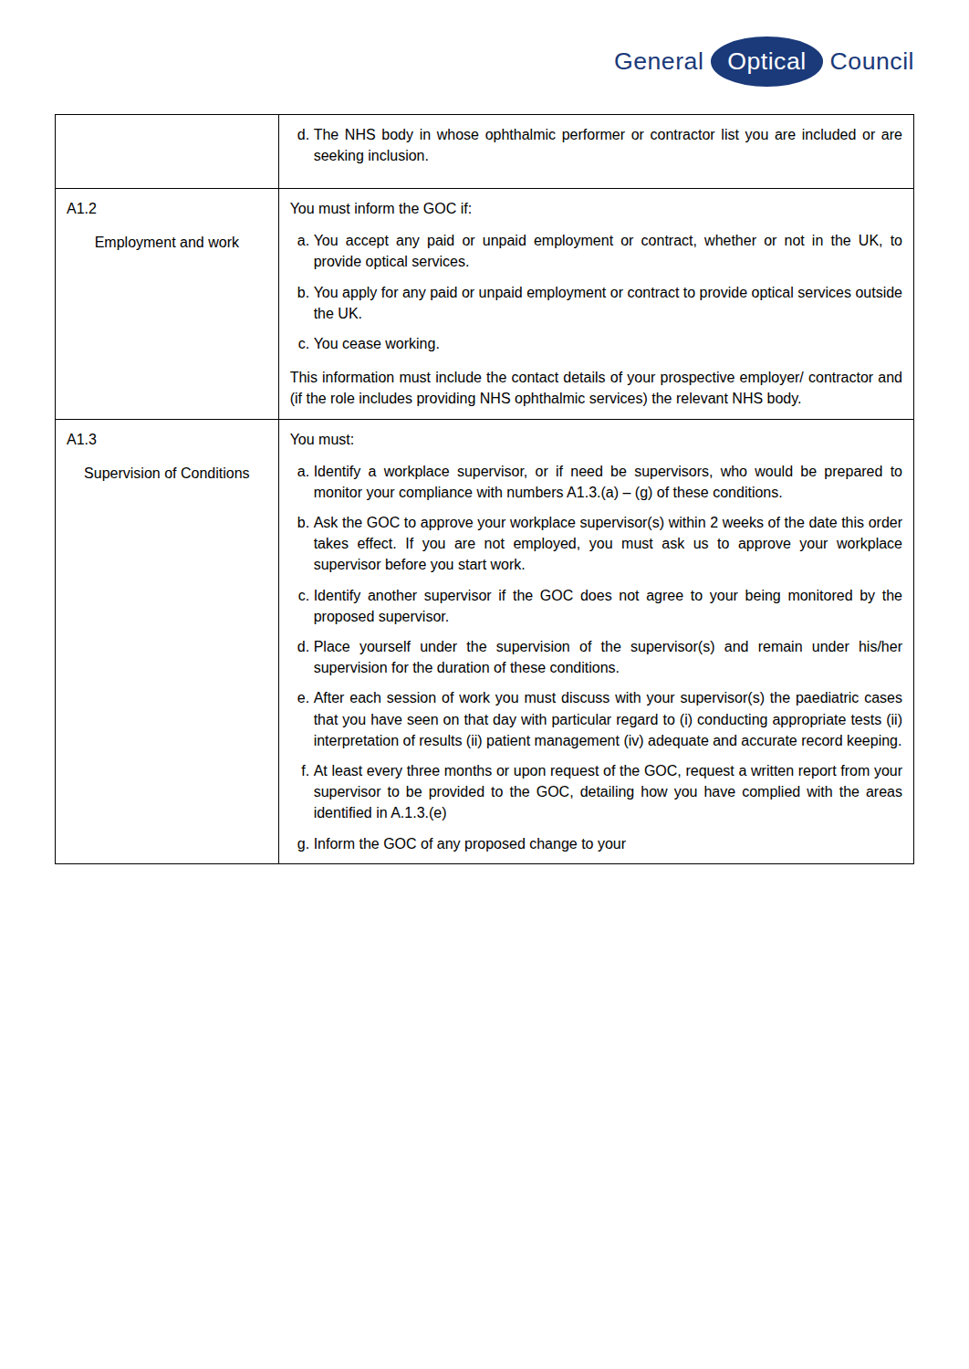General Optical Council
| | The NHS body in whose ophthalmic performer or contractor list you are included or are seeking inclusion. |
| A1.2 Employment and work | You must inform the GOC if: You accept any paid or unpaid employment or contract, whether or not in the UK, to provide optical services. You apply for any paid or unpaid employment or contract to provide optical services outside the UK. You cease working. This information must include the contact details of your prospective employer/ contractor and (if the role includes providing NHS ophthalmic services) the relevant NHS body. |
| A1.3 Supervision of Conditions | You must: Identify a workplace supervisor, or if need be supervisors, who would be prepared to monitor your compliance with numbers A1.3.(a) – (g) of these conditions. Ask the GOC to approve your workplace supervisor(s) within 2 weeks of the date this order takes effect. If you are not employed, you must ask us to approve your workplace supervisor before you start work. Identify another supervisor if the GOC does not agree to your being monitored by the proposed supervisor. Place yourself under the supervision of the supervisor(s) and remain under his/her supervision for the duration of these conditions. After each session of work you must discuss with your supervisor(s) the paediatric cases that you have seen on that day with particular regard to (i) conducting appropriate tests (ii) interpretation of results (ii) patient management (iv) adequate and accurate record keeping. At least every three months or upon request of the GOC, request a written report from your supervisor to be provided to the GOC, detailing how you have complied with the areas identified in A.1.3.(e) Inform the GOC of any proposed change to your |